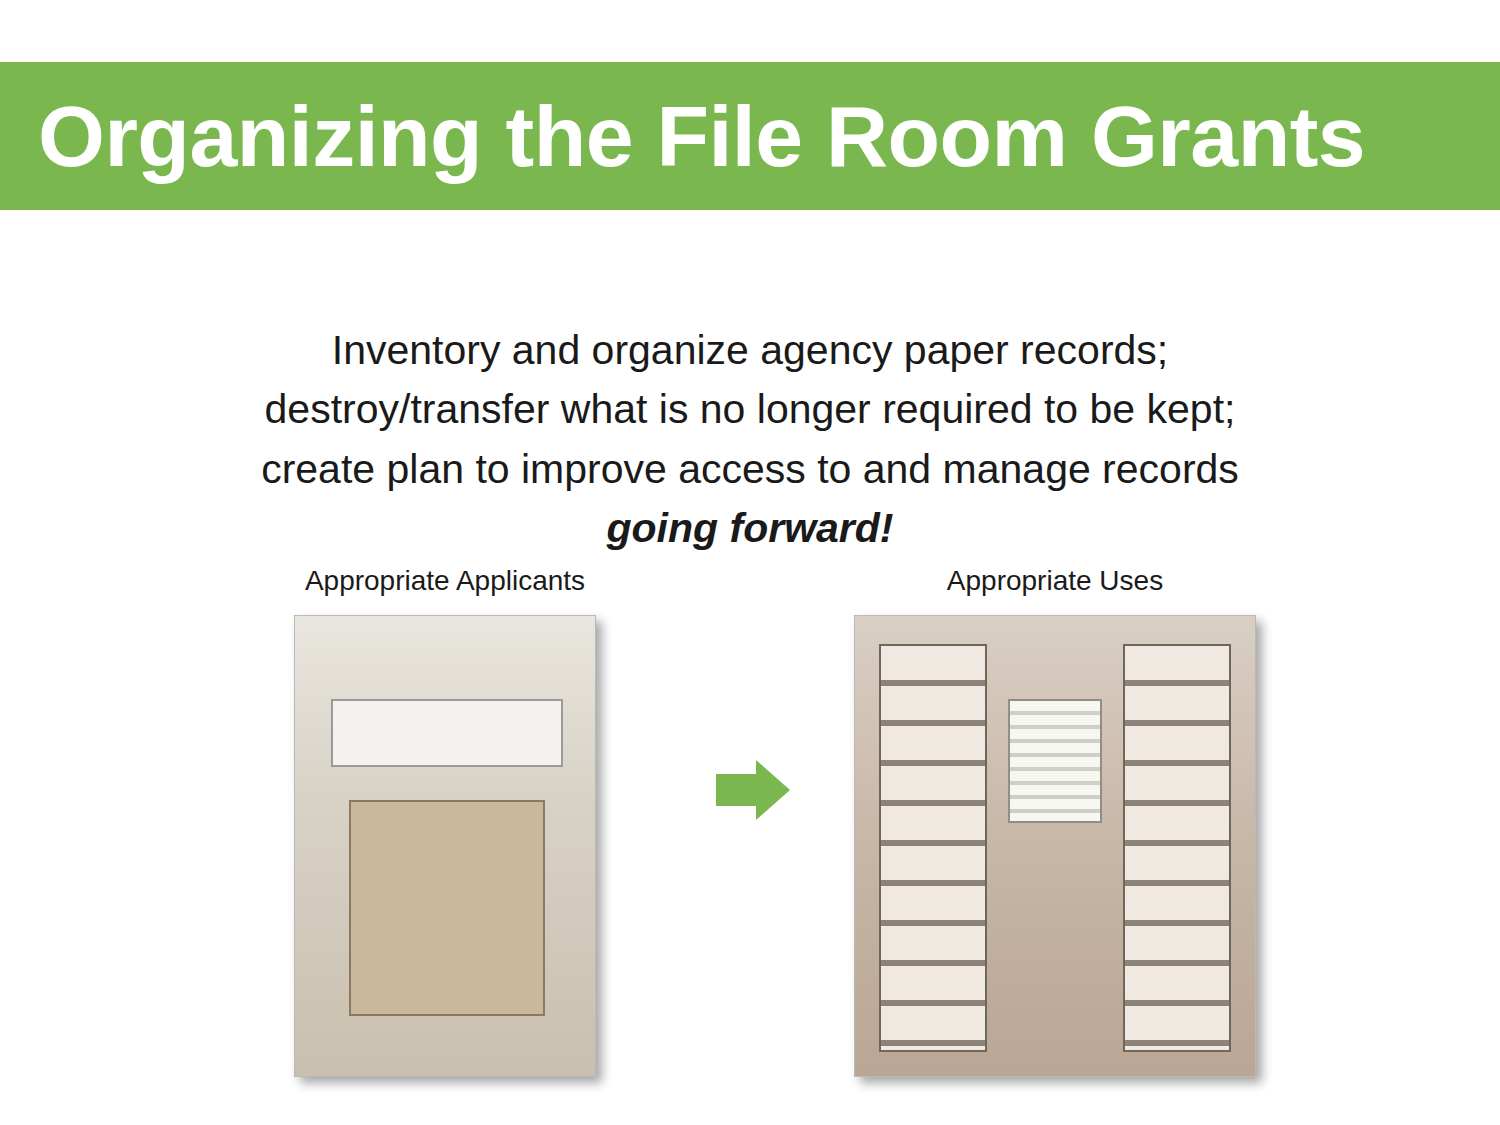Organizing the File Room Grants
Inventory and organize agency paper records;
destroy/transfer what is no longer required to be kept;
create plan to improve access to and manage records
going forward!
Appropriate Applicants
Appropriate Uses